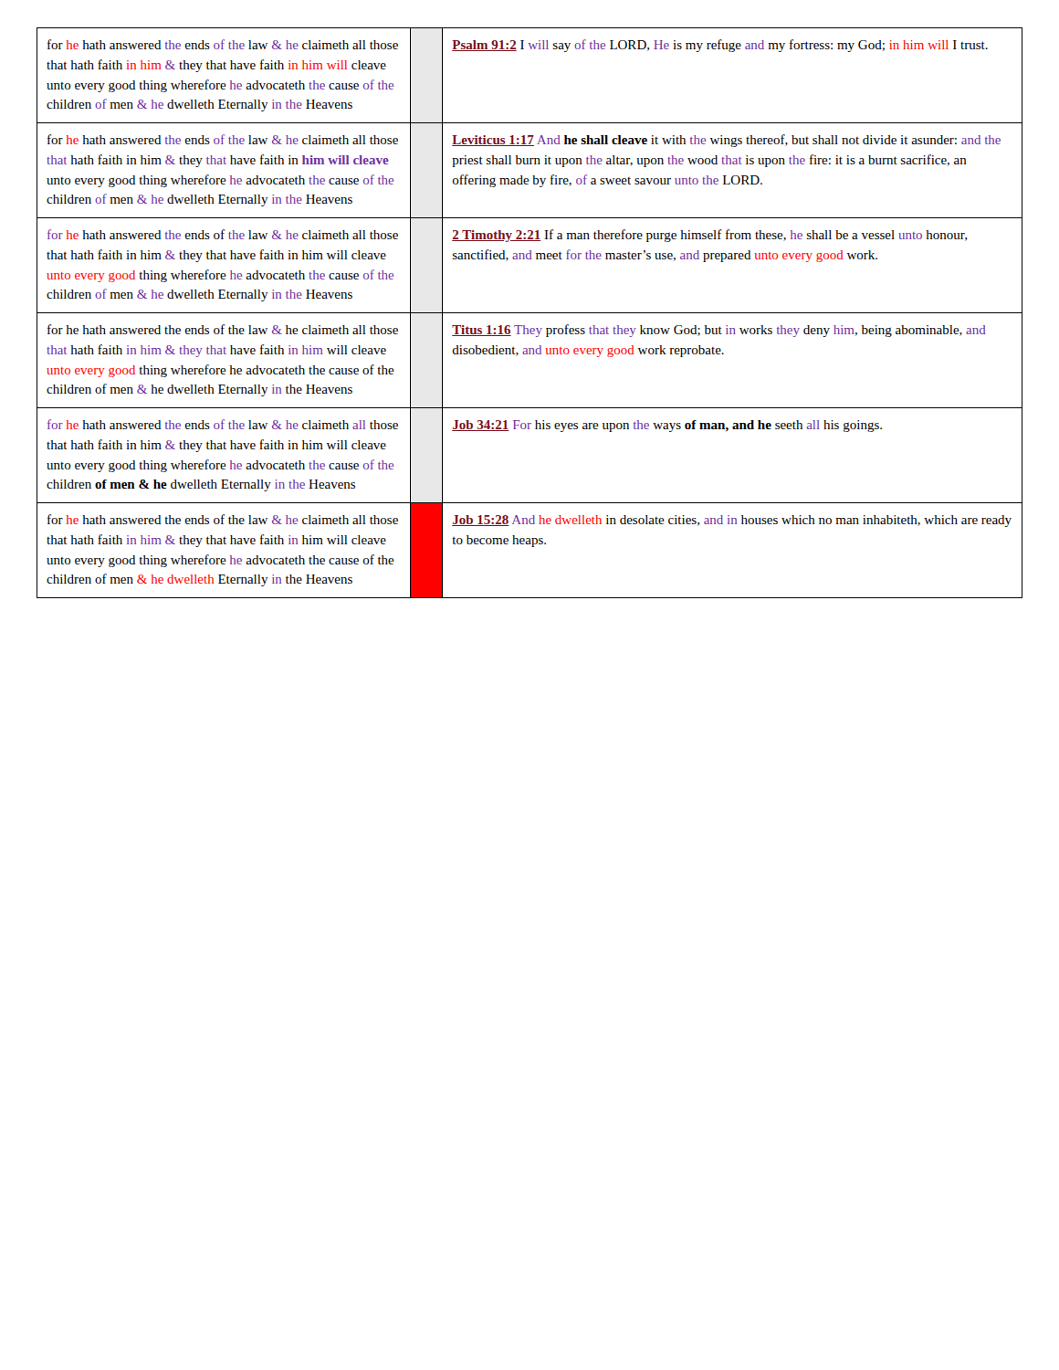| for he hath answered the ends of the law & he claimeth all those that hath faith in him & they that have faith in him will cleave unto every good thing wherefore he advocateth the cause of the children of men & he dwelleth Eternally in the Heavens | | Psalm 91:2 I will say of the LORD, He is my refuge and my fortress: my God; in him will I trust. |
| for he hath answered the ends of the law & he claimeth all those that hath faith in him & they that have faith in him will cleave unto every good thing wherefore he advocateth the cause of the children of men & he dwelleth Eternally in the Heavens | | Leviticus 1:17 And he shall cleave it with the wings thereof, but shall not divide it asunder: and the priest shall burn it upon the altar, upon the wood that is upon the fire: it is a burnt sacrifice, an offering made by fire, of a sweet savour unto the LORD. |
| for he hath answered the ends of the law & he claimeth all those that hath faith in him & they that have faith in him will cleave unto every good thing wherefore he advocateth the cause of the children of men & he dwelleth Eternally in the Heavens | | 2 Timothy 2:21 If a man therefore purge himself from these, he shall be a vessel unto honour, sanctified, and meet for the master’s use, and prepared unto every good work. |
| for he hath answered the ends of the law & he claimeth all those that hath faith in him & they that have faith in him will cleave unto every good thing wherefore he advocateth the cause of the children of men & he dwelleth Eternally in the Heavens | | Titus 1:16 They profess that they know God; but in works they deny him , being abominable, and disobedient, and unto every good work reprobate. |
| for he hath answered the ends of the law & he claimeth all those that hath faith in him & they that have faith in him will cleave unto every good thing wherefore he advocateth the cause of the children of men & he dwelleth Eternally in the Heavens | | Job 34:21 For his eyes are upon the ways of man, and he seeth all his goings. |
| for he hath answered the ends of the law & he claimeth all those that hath faith in him & they that have faith in him will cleave unto every good thing wherefore he advocateth the cause of the children of men & he dwelleth Eternally in the Heavens | | Job 15:28 And he dwelleth in desolate cities, and in houses which no man inhabiteth, which are ready to become heaps. |